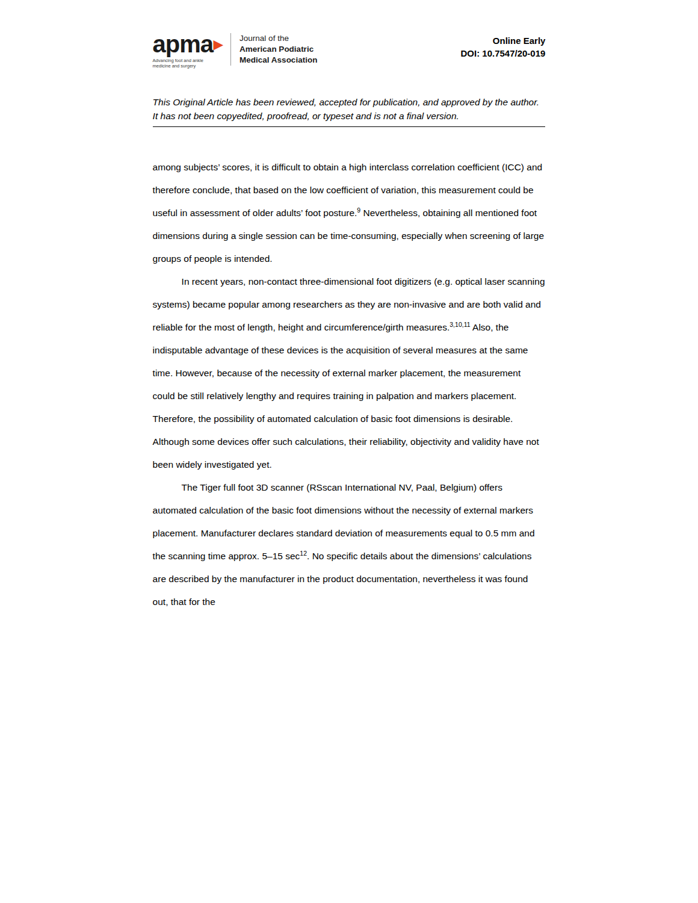apma▸
Advancing foot and ankle
medicine and surgery
Journal of the
American Podiatric
Medical Association
Online Early
DOI: 10.7547/20-019
This Original Article has been reviewed, accepted for publication, and approved by the author. It has not been copyedited, proofread, or typeset and is not a final version.
among subjects’ scores, it is difficult to obtain a high interclass correlation coefficient (ICC) and therefore conclude, that based on the low coefficient of variation, this measurement could be useful in assessment of older adults’ foot posture.9 Nevertheless, obtaining all mentioned foot dimensions during a single session can be time-consuming, especially when screening of large groups of people is intended.
In recent years, non-contact three-dimensional foot digitizers (e.g. optical laser scanning systems) became popular among researchers as they are non-invasive and are both valid and reliable for the most of length, height and circumference/girth measures.3,10,11 Also, the indisputable advantage of these devices is the acquisition of several measures at the same time. However, because of the necessity of external marker placement, the measurement could be still relatively lengthy and requires training in palpation and markers placement. Therefore, the possibility of automated calculation of basic foot dimensions is desirable. Although some devices offer such calculations, their reliability, objectivity and validity have not been widely investigated yet.
The Tiger full foot 3D scanner (RSscan International NV, Paal, Belgium) offers automated calculation of the basic foot dimensions without the necessity of external markers placement. Manufacturer declares standard deviation of measurements equal to 0.5 mm and the scanning time approx. 5–15 sec12. No specific details about the dimensions’ calculations are described by the manufacturer in the product documentation, nevertheless it was found out, that for the